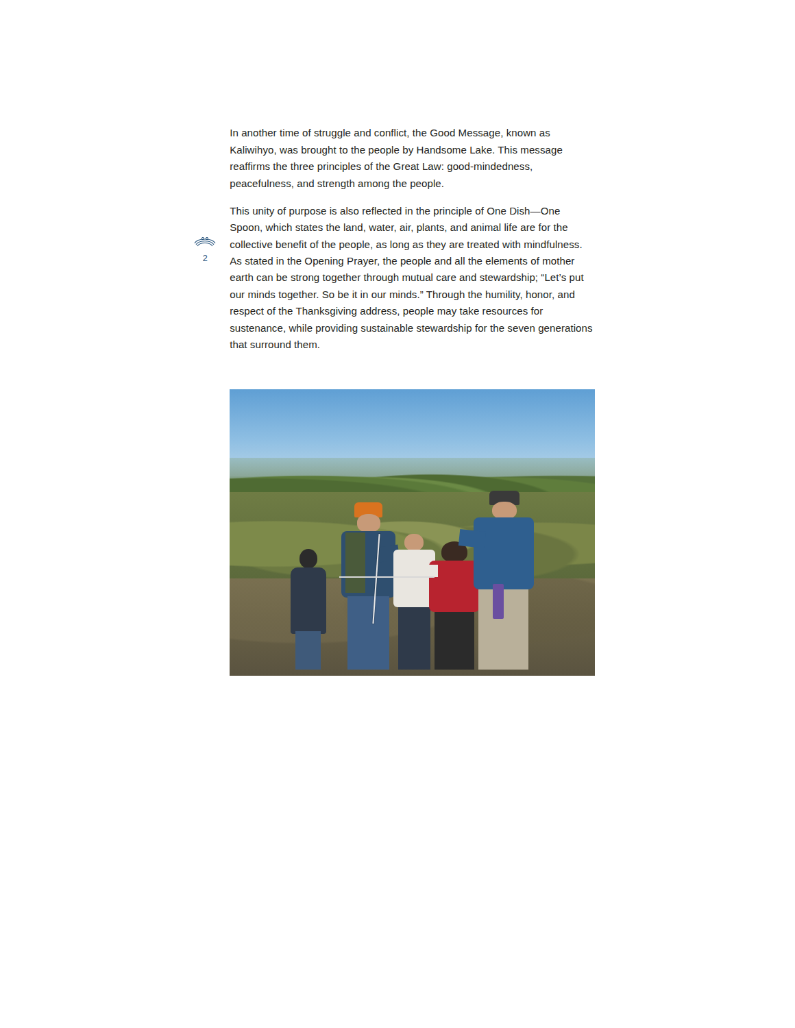2
In another time of struggle and conflict, the Good Message, known as Kaliwihyo, was brought to the people by Handsome Lake. This message reaffirms the three principles of the Great Law: good-mindedness, peacefulness, and strength among the people.
This unity of purpose is also reflected in the principle of One Dish—One Spoon, which states the land, water, air, plants, and animal life are for the collective benefit of the people, as long as they are treated with mindfulness. As stated in the Opening Prayer, the people and all the elements of mother earth can be strong together through mutual care and stewardship; “Let’s put our minds together. So be it in our minds.” Through the humility, honor, and respect of the Thanksgiving address, people may take resources for sustenance, while providing sustainable stewardship for the seven generations that surround them.